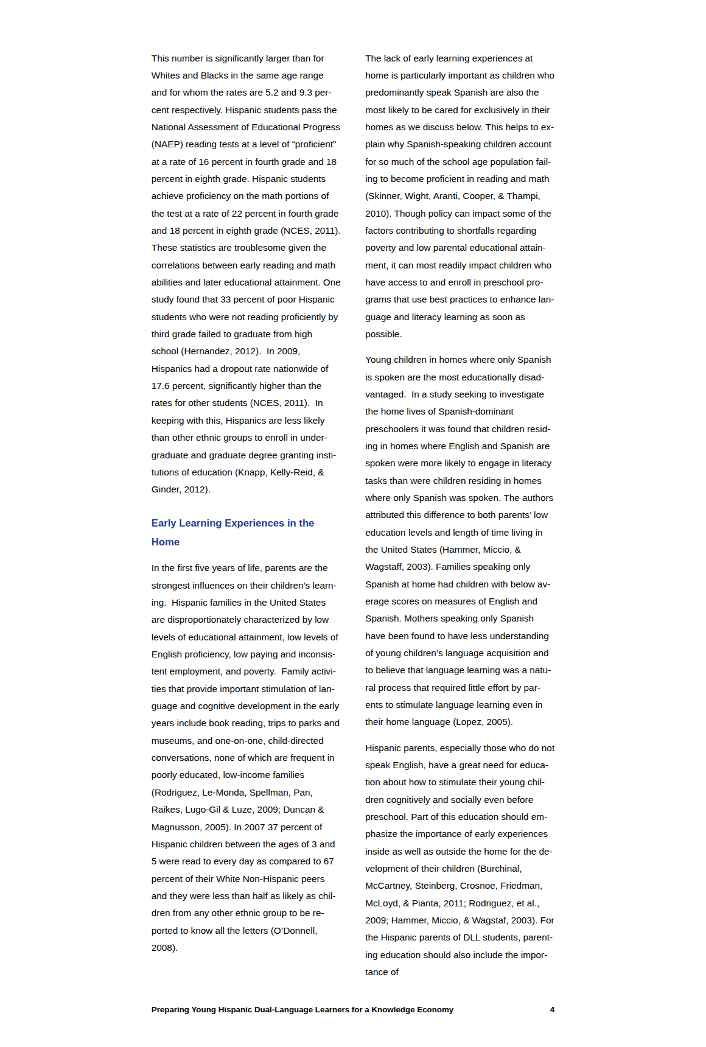This number is significantly larger than for Whites and Blacks in the same age range and for whom the rates are 5.2 and 9.3 percent respectively. Hispanic students pass the National Assessment of Educational Progress (NAEP) reading tests at a level of “proficient” at a rate of 16 percent in fourth grade and 18 percent in eighth grade. Hispanic students achieve proficiency on the math portions of the test at a rate of 22 percent in fourth grade and 18 percent in eighth grade (NCES, 2011). These statistics are troublesome given the correlations between early reading and math abilities and later educational attainment. One study found that 33 percent of poor Hispanic students who were not reading proficiently by third grade failed to graduate from high school (Hernandez, 2012). In 2009, Hispanics had a dropout rate nationwide of 17.6 percent, significantly higher than the rates for other students (NCES, 2011). In keeping with this, Hispanics are less likely than other ethnic groups to enroll in undergraduate and graduate degree granting institutions of education (Knapp, Kelly-Reid, & Ginder, 2012).
Early Learning Experiences in the Home
In the first five years of life, parents are the strongest influences on their children’s learning. Hispanic families in the United States are disproportionately characterized by low levels of educational attainment, low levels of English proficiency, low paying and inconsistent employment, and poverty. Family activities that provide important stimulation of language and cognitive development in the early years include book reading, trips to parks and museums, and one-on-one, child-directed conversations, none of which are frequent in poorly educated, low-income families (Rodriguez, Le-Monda, Spellman, Pan, Raikes, Lugo-Gil & Luze, 2009; Duncan & Magnusson, 2005). In 2007 37 percent of Hispanic children between the ages of 3 and 5 were read to every day as compared to 67 percent of their White Non-Hispanic peers and they were less than half as likely as children from any other ethnic group to be reported to know all the letters (O’Donnell, 2008).
The lack of early learning experiences at home is particularly important as children who predominantly speak Spanish are also the most likely to be cared for exclusively in their homes as we discuss below. This helps to explain why Spanish-speaking children account for so much of the school age population failing to become proficient in reading and math (Skinner, Wight, Aranti, Cooper, & Thampi, 2010). Though policy can impact some of the factors contributing to shortfalls regarding poverty and low parental educational attainment, it can most readily impact children who have access to and enroll in preschool programs that use best practices to enhance language and literacy learning as soon as possible.
Young children in homes where only Spanish is spoken are the most educationally disadvantaged. In a study seeking to investigate the home lives of Spanish-dominant preschoolers it was found that children residing in homes where English and Spanish are spoken were more likely to engage in literacy tasks than were children residing in homes where only Spanish was spoken. The authors attributed this difference to both parents’ low education levels and length of time living in the United States (Hammer, Miccio, & Wagstaff, 2003). Families speaking only Spanish at home had children with below average scores on measures of English and Spanish. Mothers speaking only Spanish have been found to have less understanding of young children’s language acquisition and to believe that language learning was a natural process that required little effort by parents to stimulate language learning even in their home language (Lopez, 2005).
Hispanic parents, especially those who do not speak English, have a great need for education about how to stimulate their young children cognitively and socially even before preschool. Part of this education should emphasize the importance of early experiences inside as well as outside the home for the development of their children (Burchinal, McCartney, Steinberg, Crosnoe, Friedman, McLoyd, & Pianta, 2011; Rodriguez, et al., 2009; Hammer, Miccio, & Wagstaf, 2003). For the Hispanic parents of DLL students, parenting education should also include the importance of
Preparing Young Hispanic Dual-Language Learners for a Knowledge Economy
4